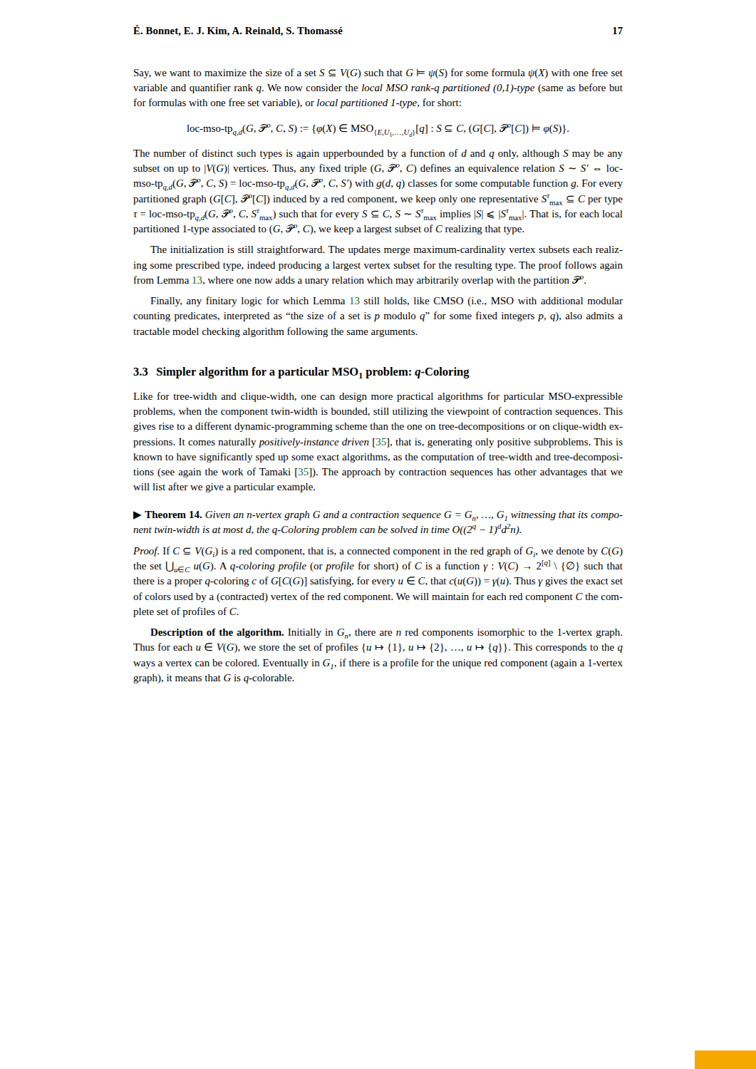É. Bonnet, E. J. Kim, A. Reinald, S. Thomassé 17
Say, we want to maximize the size of a set S ⊆ V(G) such that G ⊨ ψ(S) for some formula ψ(X) with one free set variable and quantifier rank q. We now consider the local MSO rank-q partitioned (0,1)-type (same as before but for formulas with one free set variable), or local partitioned 1-type, for short:
loc-mso-tpq,d(G, 𝒫o, C, S) := {φ(X) ∈ MSO{E,U1,…,Ud}[q] : S ⊆ C, (G[C], 𝒫o[C]) ⊨ φ(S)}.
The number of distinct such types is again upperbounded by a function of d and q only, although S may be any subset on up to |V(G)| vertices. Thus, any fixed triple (G, 𝒫o, C) defines an equivalence relation S ∼ S′ ⇔ loc-mso-tpq,d(G, 𝒫o, C, S) = loc-mso-tpq,d(G, 𝒫o, C, S′) with g(d, q) classes for some computable function g. For every partitioned graph (G[C], 𝒫o[C]) induced by a red component, we keep only one representative Sτmax ⊆ C per type τ = loc-mso-tpq,d(G, 𝒫o, C, Sτmax) such that for every S ⊆ C, S ∼ Sτmax implies |S| ⩽ |Sτmax|. That is, for each local partitioned 1-type associated to (G, 𝒫o, C), we keep a largest subset of C realizing that type.
The initialization is still straightforward. The updates merge maximum-cardinality vertex subsets each realizing some prescribed type, indeed producing a largest vertex subset for the resulting type. The proof follows again from Lemma 13, where one now adds a unary relation which may arbitrarily overlap with the partition 𝒫o.
Finally, any finitary logic for which Lemma 13 still holds, like CMSO (i.e., MSO with additional modular counting predicates, interpreted as “the size of a set is p modulo q” for some fixed integers p, q), also admits a tractable model checking algorithm following the same arguments.
3.3 Simpler algorithm for a particular MSO1 problem: q-Coloring
Like for tree-width and clique-width, one can design more practical algorithms for particular MSO-expressible problems, when the component twin-width is bounded, still utilizing the viewpoint of contraction sequences. This gives rise to a different dynamic-programming scheme than the one on tree-decompositions or on clique-width expressions. It comes naturally positively-instance driven [35], that is, generating only positive subproblems. This is known to have significantly sped up some exact algorithms, as the computation of tree-width and tree-decompositions (see again the work of Tamaki [35]). The approach by contraction sequences has other advantages that we will list after we give a particular example.
▶ Theorem 14. Given an n-vertex graph G and a contraction sequence G = Gn, …, G1 witnessing that its component twin-width is at most d, the q-Coloring problem can be solved in time O((2q − 1)dd2n).
Proof. If C ⊆ V(Gi) is a red component, that is, a connected component in the red graph of Gi, we denote by C(G) the set ⋃u∈C u(G). A q-coloring profile (or profile for short) of C is a function γ : V(C) → 2[q] \ {∅} such that there is a proper q-coloring c of G[C(G)] satisfying, for every u ∈ C, that c(u(G)) = γ(u). Thus γ gives the exact set of colors used by a (contracted) vertex of the red component. We will maintain for each red component C the complete set of profiles of C.
Description of the algorithm. Initially in Gn, there are n red components isomorphic to the 1-vertex graph. Thus for each u ∈ V(G), we store the set of profiles {u ↦ {1}, u ↦ {2}, …, u ↦ {q}}. This corresponds to the q ways a vertex can be colored. Eventually in G1, if there is a profile for the unique red component (again a 1-vertex graph), it means that G is q-colorable.